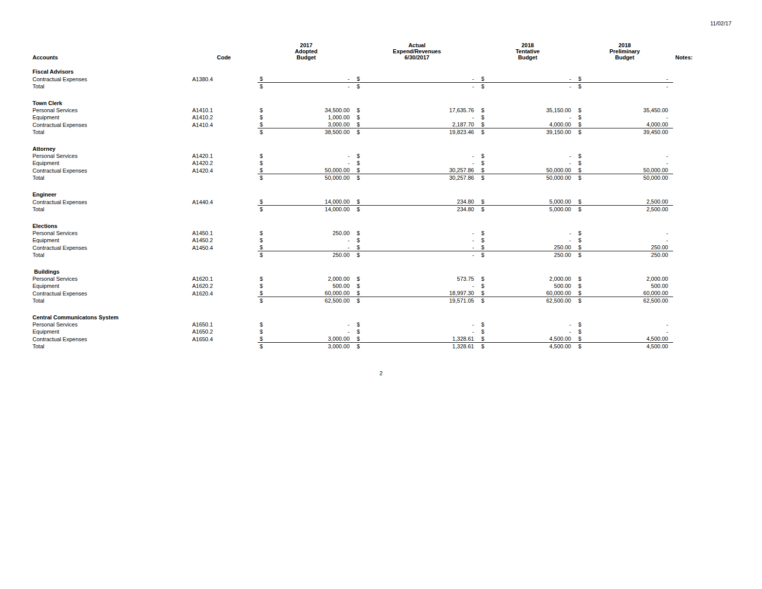11/02/17
| Accounts | Code | 2017 Adopted Budget | Actual Expend/Revenues 6/30/2017 | 2018 Tentative Budget | 2018 Preliminary Budget | Notes: |
| --- | --- | --- | --- | --- | --- | --- |
| Fiscal Advisors |
| Contractual Expenses | A1380.4 | $ | - | $ | - | $ | - | $ | - | |
| Total | | $ | - | $ | - | $ | - | $ | - | |
| Town Clerk |
| Personal Services | A1410.1 | $ | 34,500.00 | $ | 17,635.76 | $ | 35,150.00 | $ | 35,450.00 | |
| Equipment | A1410.2 | $ | 1,000.00 | $ | - | $ | - | $ | - | |
| Contractual Expenses | A1410.4 | $ | 3,000.00 | $ | 2,187.70 | $ | 4,000.00 | $ | 4,000.00 | |
| Total | | $ | 38,500.00 | $ | 19,823.46 | $ | 39,150.00 | $ | 39,450.00 | |
| Attorney |
| Personal Services | A1420.1 | $ | - | $ | - | $ | - | $ | - | |
| Equipment | A1420.2 | $ | - | $ | - | $ | - | $ | - | |
| Contractual Expenses | A1420.4 | $ | 50,000.00 | $ | 30,257.86 | $ | 50,000.00 | $ | 50,000.00 | |
| Total | | $ | 50,000.00 | $ | 30,257.86 | $ | 50,000.00 | $ | 50,000.00 | |
| Engineer |
| Contractual Expenses | A1440.4 | $ | 14,000.00 | $ | 234.80 | $ | 5,000.00 | $ | 2,500.00 | |
| Total | | $ | 14,000.00 | $ | 234.80 | $ | 5,000.00 | $ | 2,500.00 | |
| Elections |
| Personal Services | A1450.1 | $ | 250.00 | $ | - | $ | - | $ | - | |
| Equipment | A1450.2 | $ | - | $ | - | $ | - | $ | - | |
| Contractual Expenses | A1450.4 | $ | - | $ | - | $ | 250.00 | $ | 250.00 | |
| Total | | $ | 250.00 | $ | - | $ | 250.00 | $ | 250.00 | |
| Buildings |
| Personal Services | A1620.1 | $ | 2,000.00 | $ | 573.75 | $ | 2,000.00 | $ | 2,000.00 | |
| Equipment | A1620.2 | $ | 500.00 | $ | - | $ | 500.00 | $ | 500.00 | |
| Contractual Expenses | A1620.4 | $ | 60,000.00 | $ | 18,997.30 | $ | 60,000.00 | $ | 60,000.00 | |
| Total | | $ | 62,500.00 | $ | 19,571.05 | $ | 62,500.00 | $ | 62,500.00 | |
| Central Communicatons System |
| Personal Services | A1650.1 | $ | - | $ | - | $ | - | $ | - | |
| Equipment | A1650.2 | $ | - | $ | - | $ | - | $ | - | |
| Contractual Expenses | A1650.4 | $ | 3,000.00 | $ | 1,328.61 | $ | 4,500.00 | $ | 4,500.00 | |
| Total | | $ | 3,000.00 | $ | 1,328.61 | $ | 4,500.00 | $ | 4,500.00 | |
2